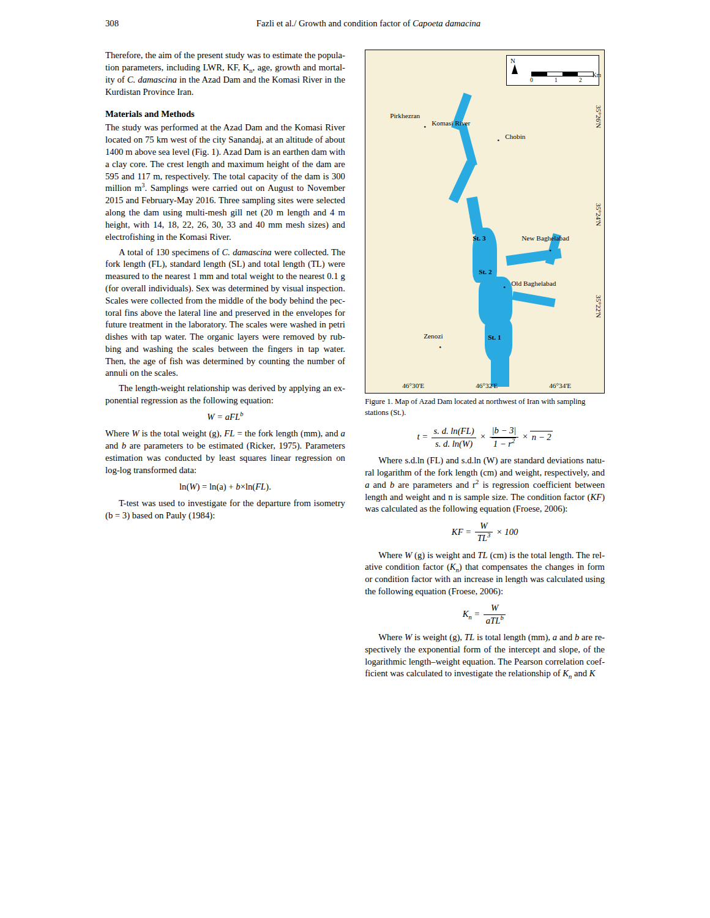308
Fazli et al./ Growth and condition factor of Capoeta damacina
Therefore, the aim of the present study was to estimate the population parameters, including LWR, KF, Kn, age, growth and mortality of C. damascina in the Azad Dam and the Komasi River in the Kurdistan Province Iran.
Materials and Methods
The study was performed at the Azad Dam and the Komasi River located on 75 km west of the city Sanandaj, at an altitude of about 1400 m above sea level (Fig. 1). Azad Dam is an earthen dam with a clay core. The crest length and maximum height of the dam are 595 and 117 m, respectively. The total capacity of the dam is 300 million m3. Samplings were carried out on August to November 2015 and February-May 2016. Three sampling sites were selected along the dam using multi-mesh gill net (20 m length and 4 m height, with 14, 18, 22, 26, 30, 33 and 40 mm mesh sizes) and electrofishing in the Komasi River.
A total of 130 specimens of C. damascina were collected. The fork length (FL), standard length (SL) and total length (TL) were measured to the nearest 1 mm and total weight to the nearest 0.1 g (for overall individuals). Sex was determined by visual inspection. Scales were collected from the middle of the body behind the pectoral fins above the lateral line and preserved in the envelopes for future treatment in the laboratory. The scales were washed in petri dishes with tap water. The organic layers were removed by rubbing and washing the scales between the fingers in tap water. Then, the age of fish was determined by counting the number of annuli on the scales.
The length-weight relationship was derived by applying an exponential regression as the following equation:
W = aFLb
Where W is the total weight (g), FL = the fork length (mm), and a and b are parameters to be estimated (Ricker, 1975). Parameters estimation was conducted by least squares linear regression on log-log transformed data:
ln(W) = ln(a) + b×ln(FL).
T-test was used to investigate for the departure from isometry (b = 3) based on Pauly (1984):
N
0
1
2
Km
Pirkhezran
•
Komasi River
•
Chobin
St. 3
New Baghelabad
•
St. 2
•
Old Baghelabad
Zenozi
•
St. 1
46°30'E
46°32'E
46°34'E
35°26'N
35°24'N
35°22'N
Figure 1. Map of Azad Dam located at northwest of Iran with sampling stations (St.).
t = s. d. ln(FL) s. d. ln(W) × |b − 3| 1 − r2 × n − 2
Where s.d.ln (FL) and s.d.ln (W) are standard deviations natural logarithm of the fork length (cm) and weight, respectively, and a and b are parameters and r2 is regression coefficient between length and weight and n is sample size. The condition factor (KF) was calculated as the following equation (Froese, 2006):
KF = W TL3 × 100
Where W (g) is weight and TL (cm) is the total length. The relative condition factor (Kn) that compensates the changes in form or condition factor with an increase in length was calculated using the following equation (Froese, 2006):
Kn = W aTLb
Where W is weight (g), TL is total length (mm), a and b are respectively the exponential form of the intercept and slope, of the logarithmic length–weight equation. The Pearson correlation coefficient was calculated to investigate the relationship of Kn and K